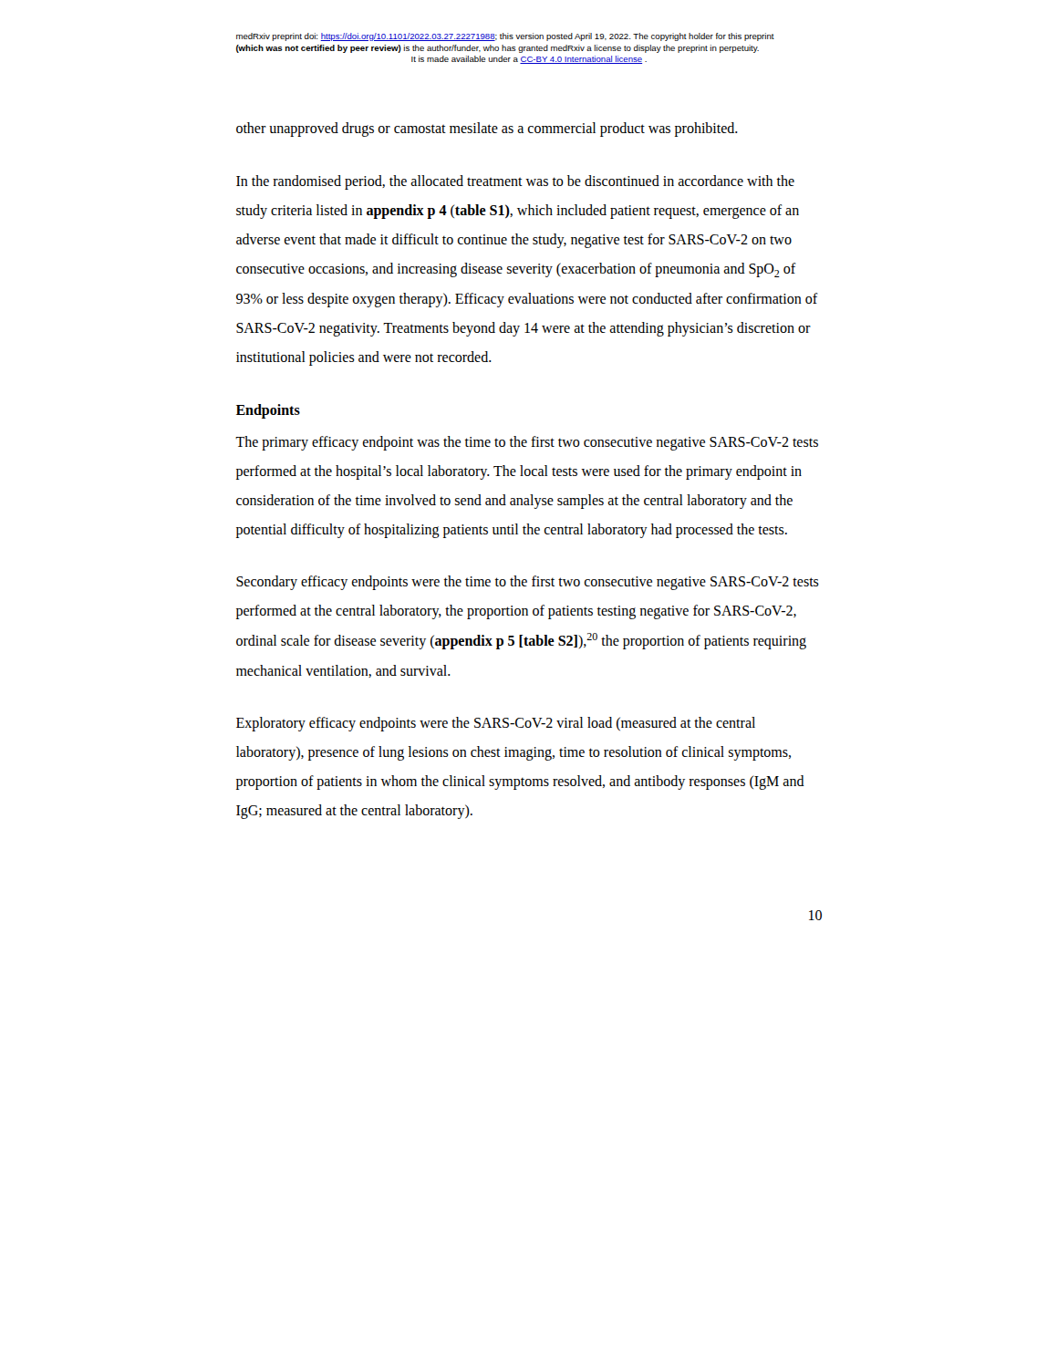medRxiv preprint doi: https://doi.org/10.1101/2022.03.27.22271988; this version posted April 19, 2022. The copyright holder for this preprint (which was not certified by peer review) is the author/funder, who has granted medRxiv a license to display the preprint in perpetuity. It is made available under a CC-BY 4.0 International license .
other unapproved drugs or camostat mesilate as a commercial product was prohibited.
In the randomised period, the allocated treatment was to be discontinued in accordance with the study criteria listed in appendix p 4 (table S1), which included patient request, emergence of an adverse event that made it difficult to continue the study, negative test for SARS-CoV-2 on two consecutive occasions, and increasing disease severity (exacerbation of pneumonia and SpO2 of 93% or less despite oxygen therapy). Efficacy evaluations were not conducted after confirmation of SARS-CoV-2 negativity. Treatments beyond day 14 were at the attending physician’s discretion or institutional policies and were not recorded.
Endpoints
The primary efficacy endpoint was the time to the first two consecutive negative SARS-CoV-2 tests performed at the hospital’s local laboratory. The local tests were used for the primary endpoint in consideration of the time involved to send and analyse samples at the central laboratory and the potential difficulty of hospitalizing patients until the central laboratory had processed the tests.
Secondary efficacy endpoints were the time to the first two consecutive negative SARS-CoV-2 tests performed at the central laboratory, the proportion of patients testing negative for SARS-CoV-2, ordinal scale for disease severity (appendix p 5 [table S2]),20 the proportion of patients requiring mechanical ventilation, and survival.
Exploratory efficacy endpoints were the SARS-CoV-2 viral load (measured at the central laboratory), presence of lung lesions on chest imaging, time to resolution of clinical symptoms, proportion of patients in whom the clinical symptoms resolved, and antibody responses (IgM and IgG; measured at the central laboratory).
10